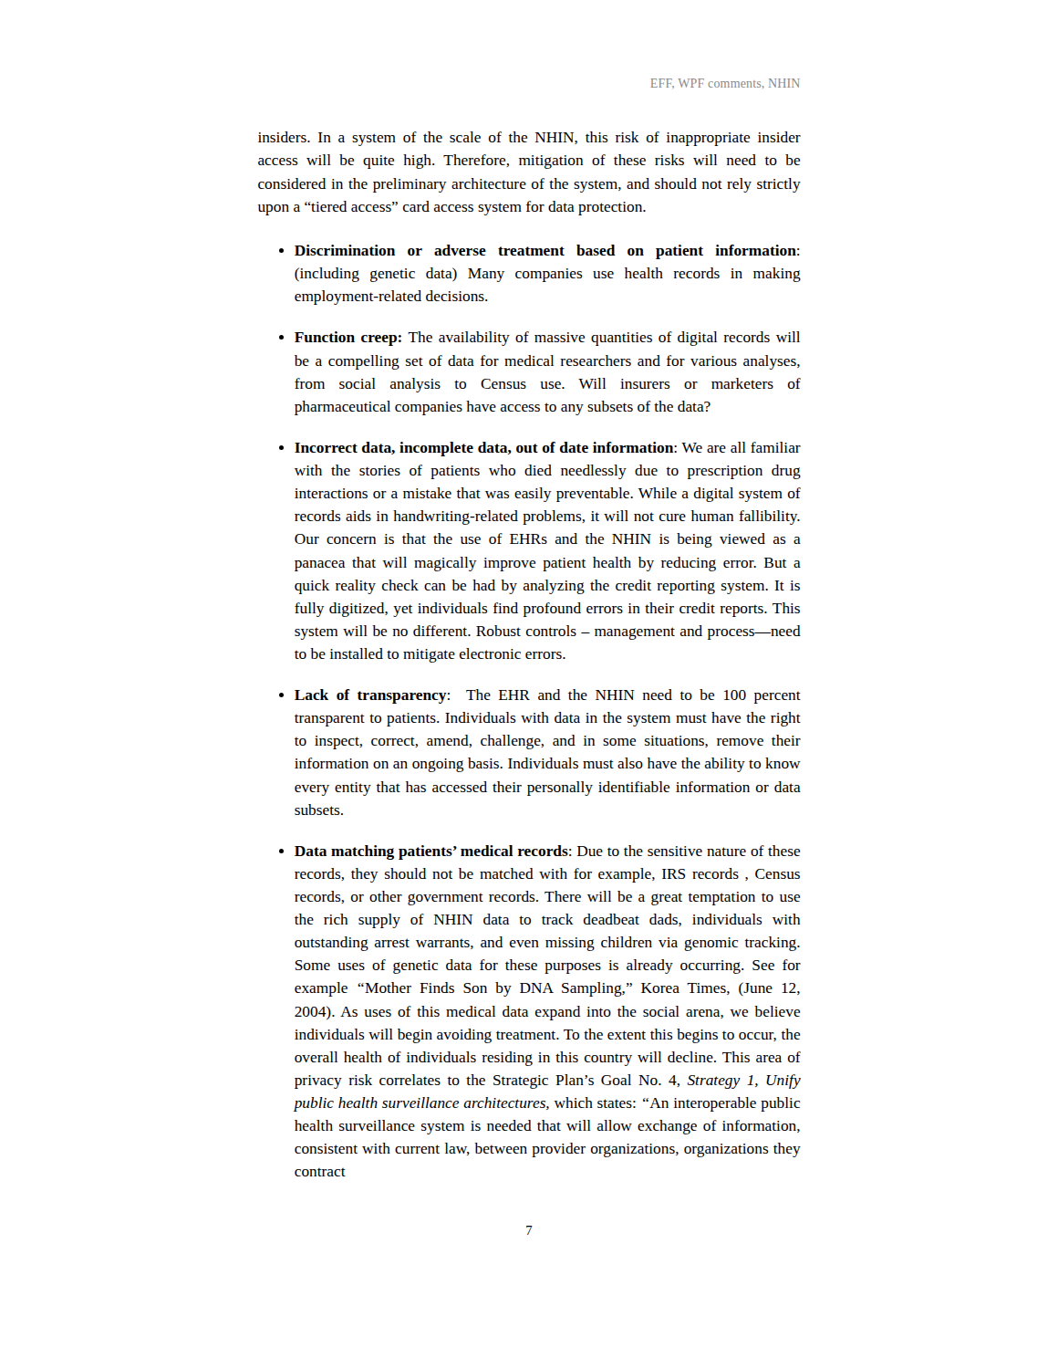EFF, WPF comments, NHIN
insiders. In a system of the scale of the NHIN, this risk of inappropriate insider access will be quite high. Therefore, mitigation of these risks will need to be considered in the preliminary architecture of the system, and should not rely strictly upon a “tiered access” card access system for data protection.
Discrimination or adverse treatment based on patient information: (including genetic data) Many companies use health records in making employment-related decisions.
Function creep: The availability of massive quantities of digital records will be a compelling set of data for medical researchers and for various analyses, from social analysis to Census use. Will insurers or marketers of pharmaceutical companies have access to any subsets of the data?
Incorrect data, incomplete data, out of date information: We are all familiar with the stories of patients who died needlessly due to prescription drug interactions or a mistake that was easily preventable. While a digital system of records aids in handwriting-related problems, it will not cure human fallibility. Our concern is that the use of EHRs and the NHIN is being viewed as a panacea that will magically improve patient health by reducing error. But a quick reality check can be had by analyzing the credit reporting system. It is fully digitized, yet individuals find profound errors in their credit reports. This system will be no different. Robust controls – management and process—need to be installed to mitigate electronic errors.
Lack of transparency: The EHR and the NHIN need to be 100 percent transparent to patients. Individuals with data in the system must have the right to inspect, correct, amend, challenge, and in some situations, remove their information on an ongoing basis. Individuals must also have the ability to know every entity that has accessed their personally identifiable information or data subsets.
Data matching patients’ medical records: Due to the sensitive nature of these records, they should not be matched with for example, IRS records , Census records, or other government records. There will be a great temptation to use the rich supply of NHIN data to track deadbeat dads, individuals with outstanding arrest warrants, and even missing children via genomic tracking. Some uses of genetic data for these purposes is already occurring. See for example “Mother Finds Son by DNA Sampling,” Korea Times, (June 12, 2004). As uses of this medical data expand into the social arena, we believe individuals will begin avoiding treatment. To the extent this begins to occur, the overall health of individuals residing in this country will decline. This area of privacy risk correlates to the Strategic Plan’s Goal No. 4, Strategy 1, Unify public health surveillance architectures, which states: “An interoperable public health surveillance system is needed that will allow exchange of information, consistent with current law, between provider organizations, organizations they contract
7